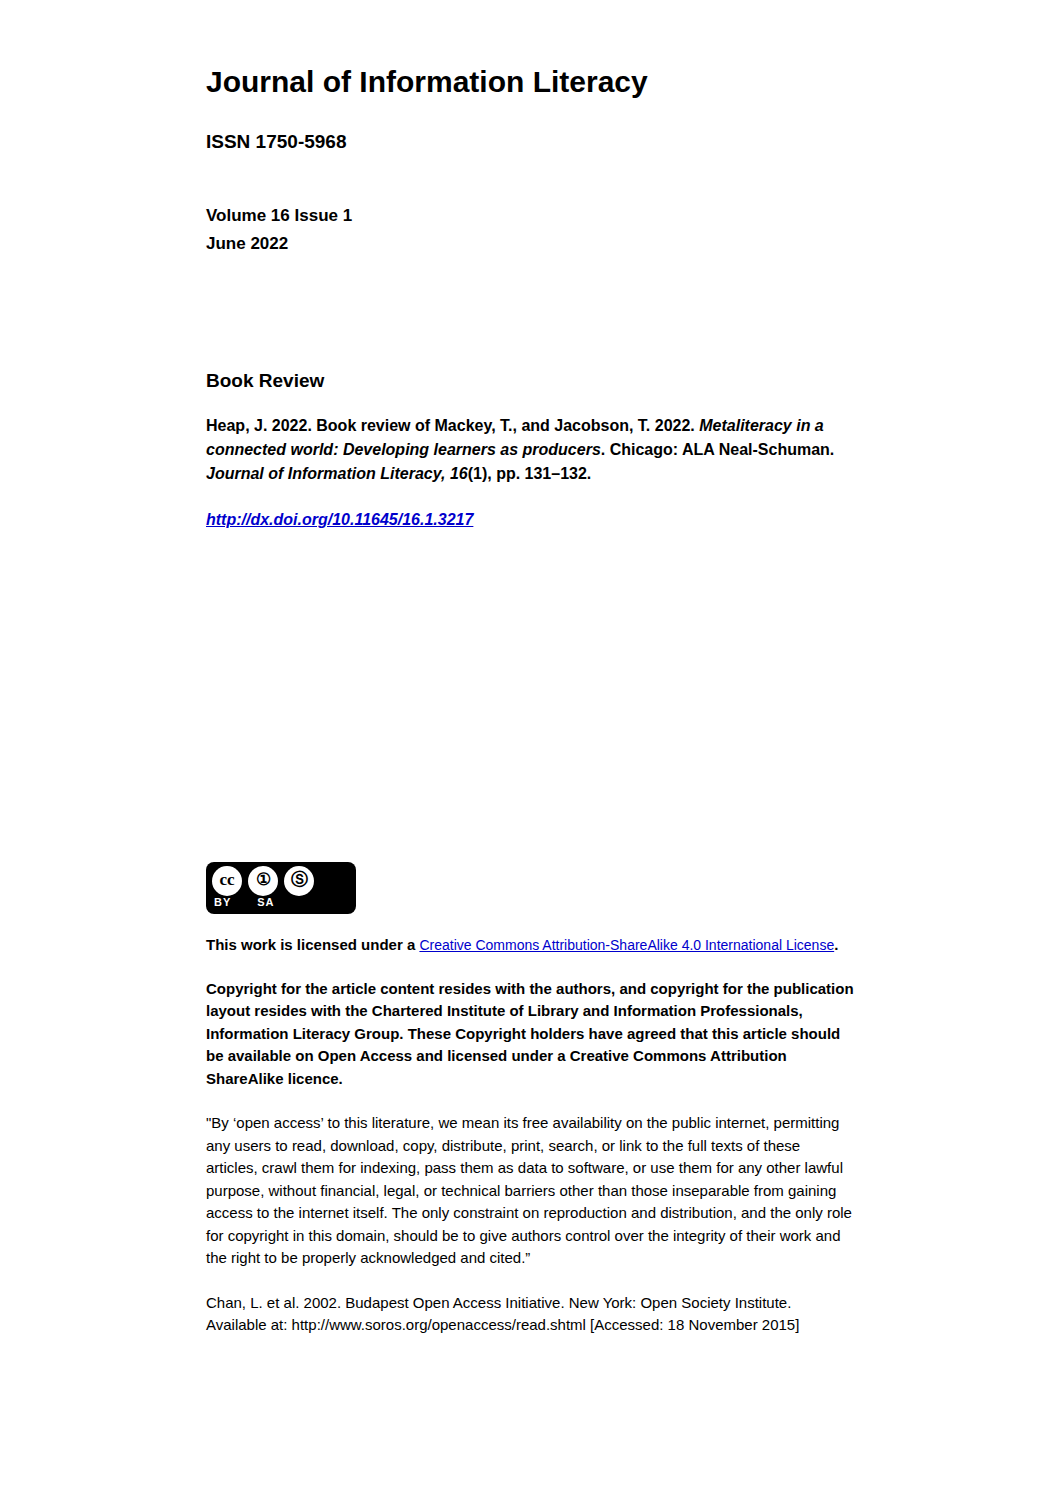Journal of Information Literacy
ISSN 1750-5968
Volume 16 Issue 1
June 2022
Book Review
Heap, J. 2022. Book review of Mackey, T., and Jacobson, T. 2022. Metaliteracy in a connected world: Developing learners as producers. Chicago: ALA Neal-Schuman. Journal of Information Literacy, 16(1), pp. 131–132.
http://dx.doi.org/10.11645/16.1.3217
cc
①
Ⓢ
BY SA
This work is licensed under a Creative Commons Attribution-ShareAlike 4.0 International License.
Copyright for the article content resides with the authors, and copyright for the publication layout resides with the Chartered Institute of Library and Information Professionals, Information Literacy Group. These Copyright holders have agreed that this article should be available on Open Access and licensed under a Creative Commons Attribution ShareAlike licence.
"By ‘open access’ to this literature, we mean its free availability on the public internet, permitting any users to read, download, copy, distribute, print, search, or link to the full texts of these articles, crawl them for indexing, pass them as data to software, or use them for any other lawful purpose, without financial, legal, or technical barriers other than those inseparable from gaining access to the internet itself. The only constraint on reproduction and distribution, and the only role for copyright in this domain, should be to give authors control over the integrity of their work and the right to be properly acknowledged and cited.”
Chan, L. et al. 2002. Budapest Open Access Initiative. New York: Open Society Institute. Available at: http://www.soros.org/openaccess/read.shtml [Accessed: 18 November 2015]